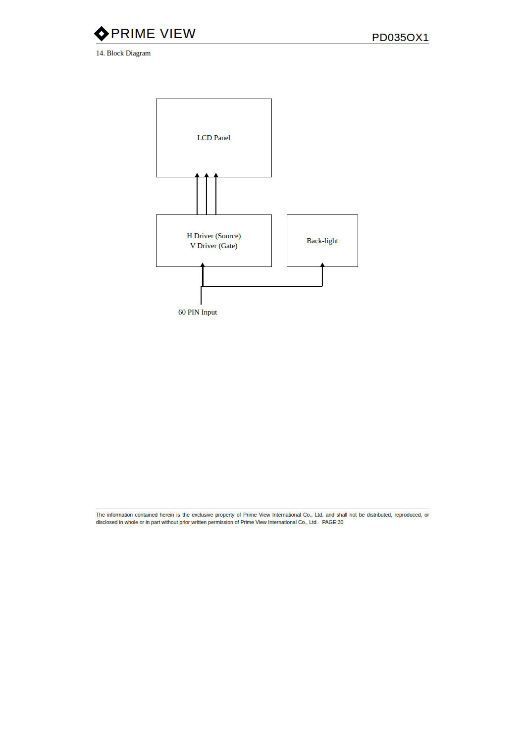PRIME VIEW
PD035OX1
14. Block Diagram
LCD Panel
H Driver (Source)
V Driver (Gate)
Back-light
60 PIN Input
The information contained herein is the exclusive property of Prime View International Co., Ltd. and shall not be distributed, reproduced, or disclosed in whole or in part without prior written permission of Prime View International Co., Ltd. PAGE:30